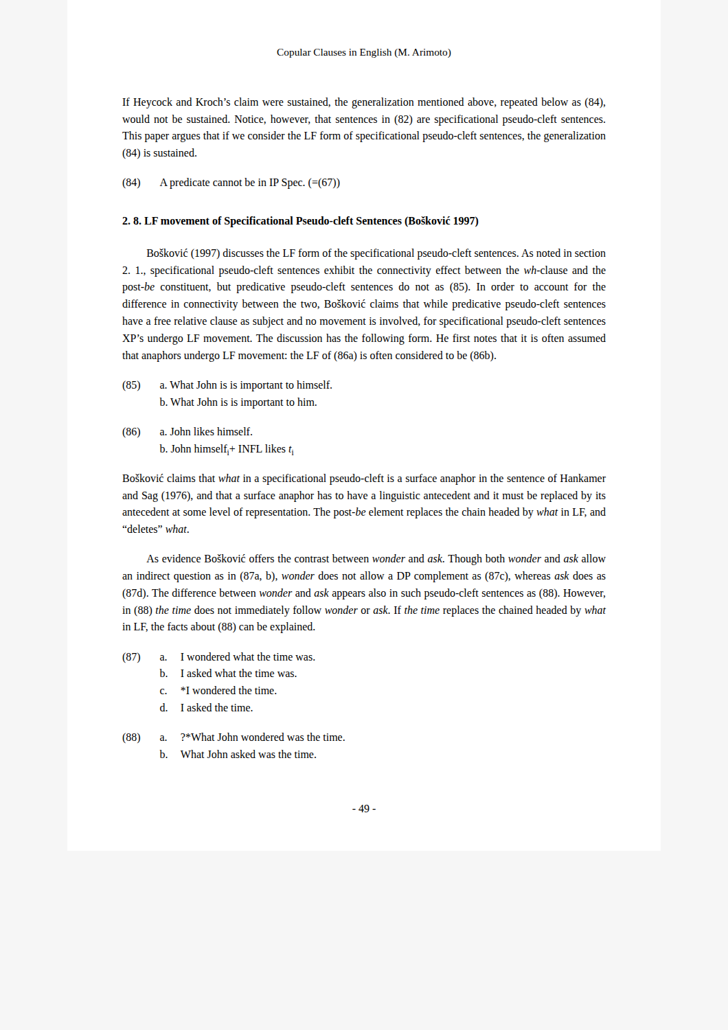Copular Clauses in English (M. Arimoto)
If Heycock and Kroch’s claim were sustained, the generalization mentioned above, repeated below as (84), would not be sustained. Notice, however, that sentences in (82) are specificational pseudo-cleft sentences. This paper argues that if we consider the LF form of specificational pseudo-cleft sentences, the generalization (84) is sustained.
(84)
A predicate cannot be in IP Spec. (=(67))
2. 8. LF movement of Specificational Pseudo-cleft Sentences (Bošković 1997)
Bošković (1997) discusses the LF form of the specificational pseudo-cleft sentences. As noted in section 2. 1., specificational pseudo-cleft sentences exhibit the connectivity effect between the wh-clause and the post-be constituent, but predicative pseudo-cleft sentences do not as (85). In order to account for the difference in connectivity between the two, Bošković claims that while predicative pseudo-cleft sentences have a free relative clause as subject and no movement is involved, for specificational pseudo-cleft sentences XP’s undergo LF movement. The discussion has the following form. He first notes that it is often assumed that anaphors undergo LF movement: the LF of (86a) is often considered to be (86b).
(85)
a. What John is is important to himself. b. What John is is important to him.
(86)
a. John likes himself. b. John himselfi+ INFL likes ti
Bošković claims that what in a specificational pseudo-cleft is a surface anaphor in the sentence of Hankamer and Sag (1976), and that a surface anaphor has to have a linguistic antecedent and it must be replaced by its antecedent at some level of representation. The post-be element replaces the chain headed by what in LF, and “deletes” what.
As evidence Bošković offers the contrast between wonder and ask. Though both wonder and ask allow an indirect question as in (87a, b), wonder does not allow a DP complement as (87c), whereas ask does as (87d). The difference between wonder and ask appears also in such pseudo-cleft sentences as (88). However, in (88) the time does not immediately follow wonder or ask. If the time replaces the chained headed by what in LF, the facts about (88) can be explained.
(87)
a. I wondered what the time was.
b. I asked what the time was.
c.*I wondered the time.
d. I asked the time.
(88)
a.?*What John wondered was the time.
b. What John asked was the time.
- 49 -